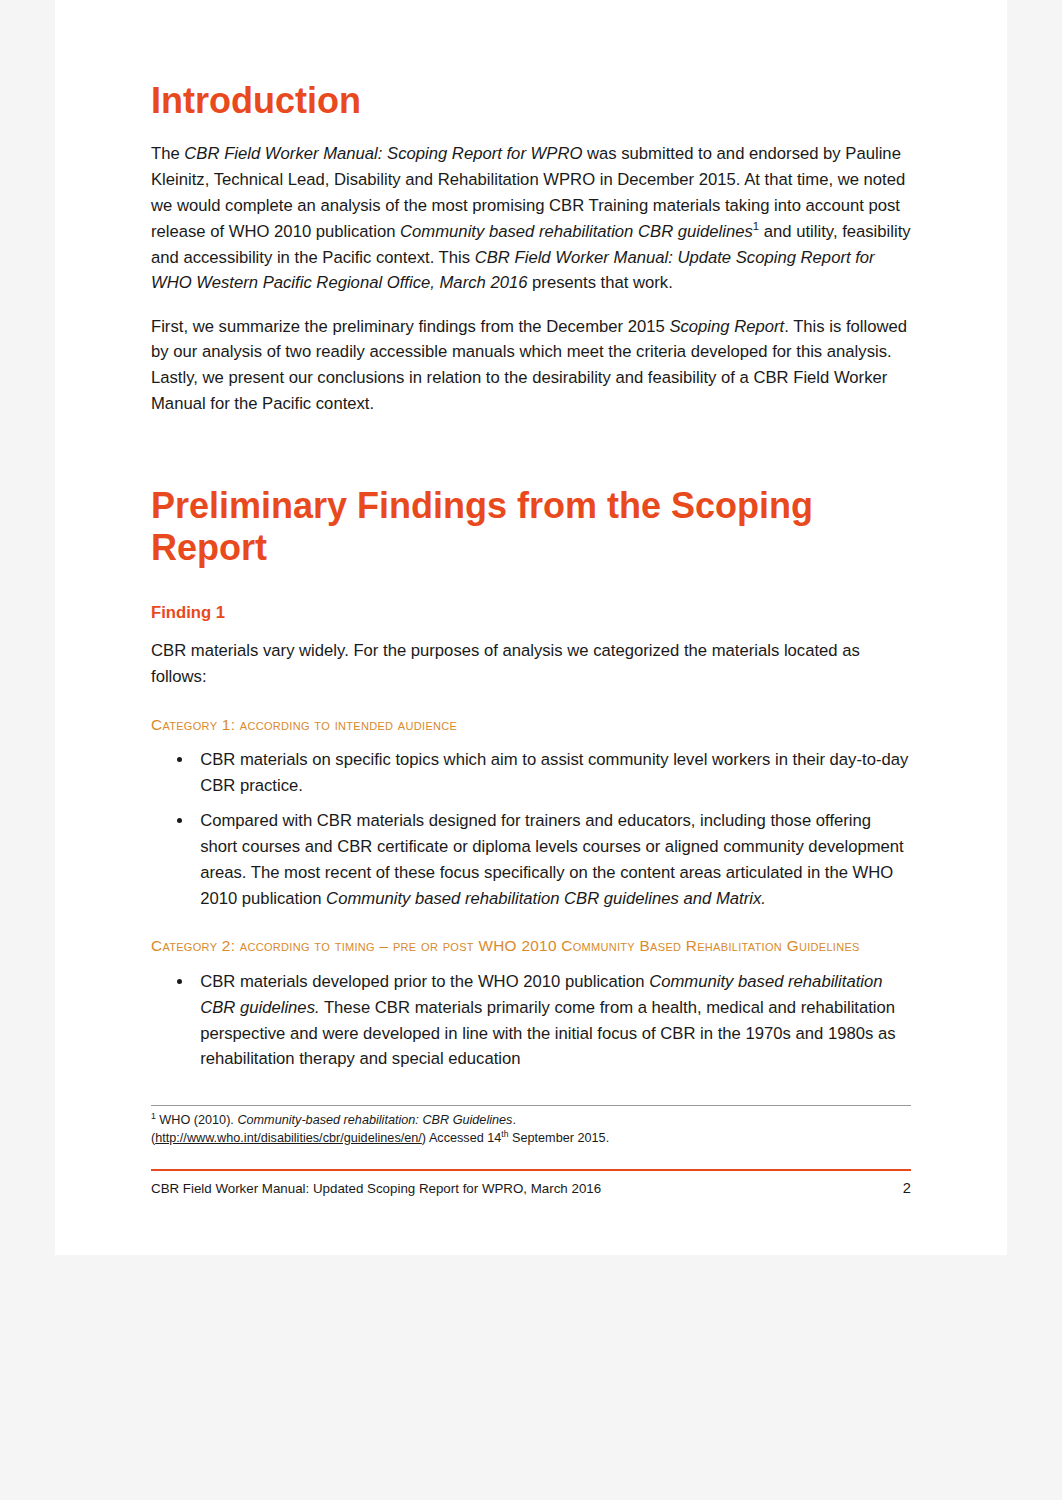Introduction
The CBR Field Worker Manual: Scoping Report for WPRO was submitted to and endorsed by Pauline Kleinitz, Technical Lead, Disability and Rehabilitation WPRO in December 2015. At that time, we noted we would complete an analysis of the most promising CBR Training materials taking into account post release of WHO 2010 publication Community based rehabilitation CBR guidelines1 and utility, feasibility and accessibility in the Pacific context. This CBR Field Worker Manual: Update Scoping Report for WHO Western Pacific Regional Office, March 2016 presents that work.
First, we summarize the preliminary findings from the December 2015 Scoping Report. This is followed by our analysis of two readily accessible manuals which meet the criteria developed for this analysis. Lastly, we present our conclusions in relation to the desirability and feasibility of a CBR Field Worker Manual for the Pacific context.
Preliminary Findings from the Scoping Report
Finding 1
CBR materials vary widely. For the purposes of analysis we categorized the materials located as follows:
Category 1: according to intended audience
CBR materials on specific topics which aim to assist community level workers in their day-to-day CBR practice.
Compared with CBR materials designed for trainers and educators, including those offering short courses and CBR certificate or diploma levels courses or aligned community development areas. The most recent of these focus specifically on the content areas articulated in the WHO 2010 publication Community based rehabilitation CBR guidelines and Matrix.
Category 2: according to timing – pre or post WHO 2010 Community Based Rehabilitation Guidelines
CBR materials developed prior to the WHO 2010 publication Community based rehabilitation CBR guidelines. These CBR materials primarily come from a health, medical and rehabilitation perspective and were developed in line with the initial focus of CBR in the 1970s and 1980s as rehabilitation therapy and special education
1 WHO (2010). Community-based rehabilitation: CBR Guidelines.
(http://www.who.int/disabilities/cbr/guidelines/en/) Accessed 14th September 2015.
CBR Field Worker Manual: Updated Scoping Report for WPRO, March 2016 2